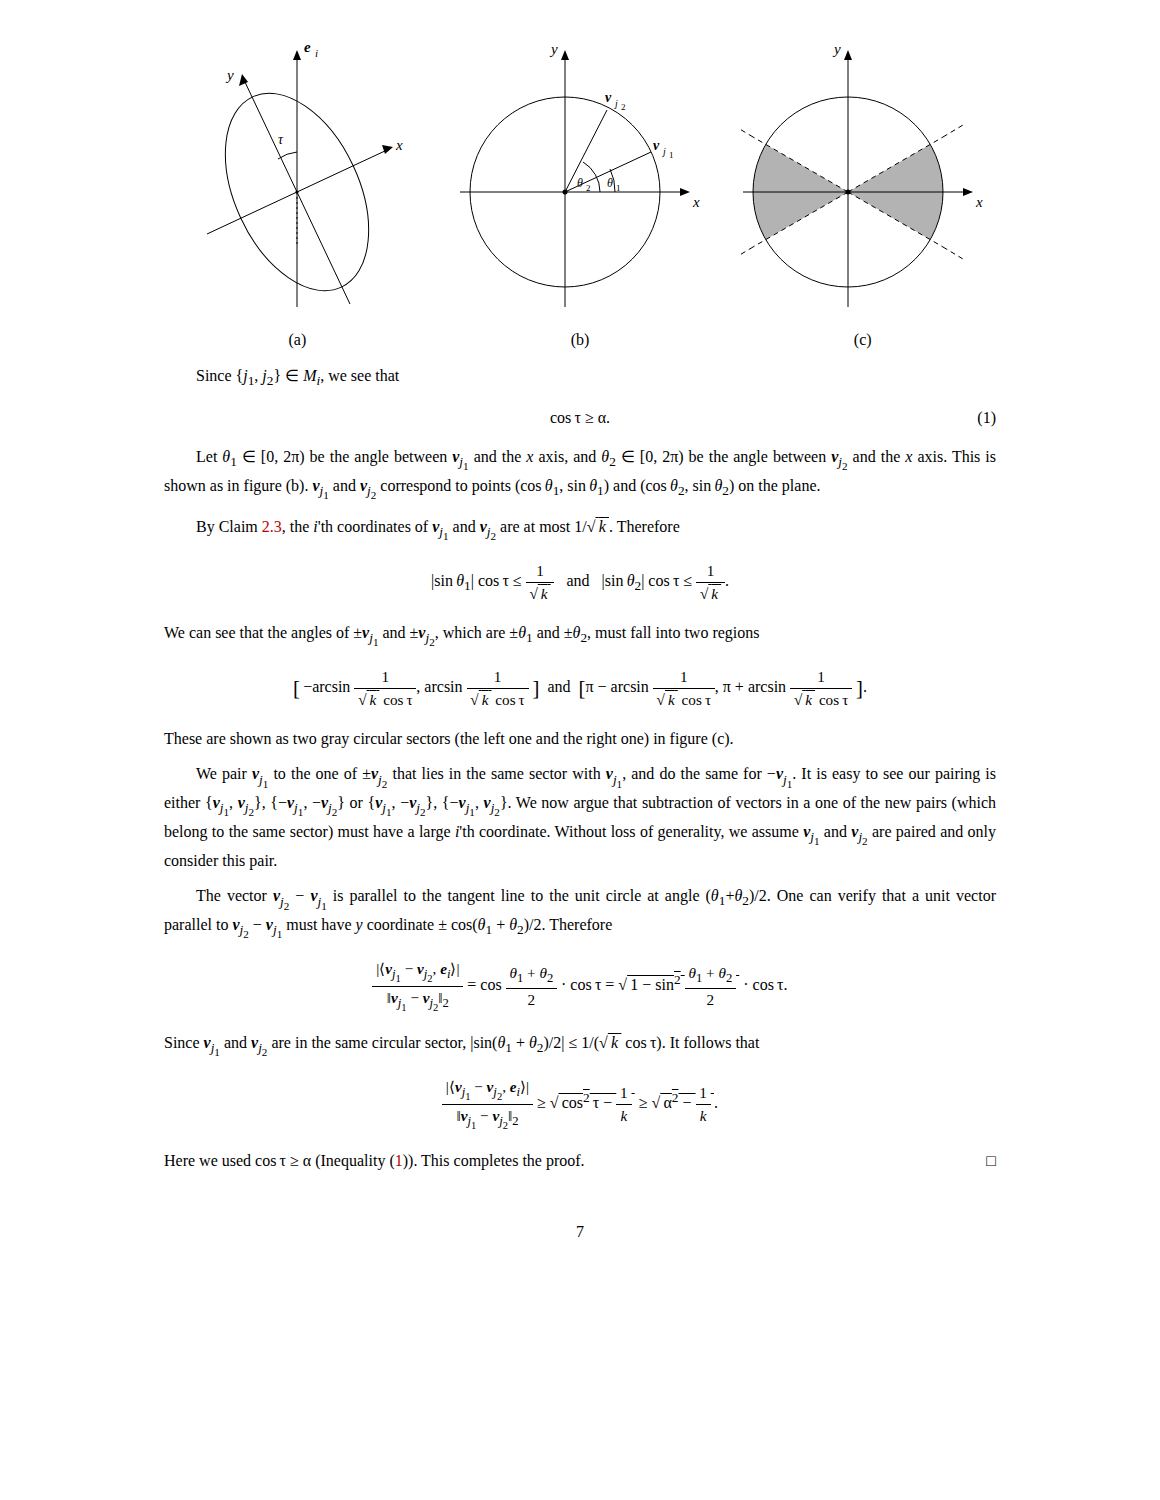e i y x τ
(a)
y x v j 1 v j 2 θ 1 θ 2
(b)
y x
(c)
Since {j1, j2} ∈ Mi, we see that
cos τ ≥ α.
(1)
Let θ1 ∈ [0, 2π) be the angle between vj1 and the x axis, and θ2 ∈ [0, 2π) be the angle between vj2 and the x axis. This is shown as in figure (b). vj1 and vj2 correspond to points (cos θ1, sin θ1) and (cos θ2, sin θ2) on the plane.
By Claim 2.3, the i'th coordinates of vj1 and vj2 are at most 1/√ k . Therefore
|sin θ1| cos τ ≤ 1√ k  and |sin θ2| cos τ ≤ 1√ k .
We can see that the angles of ±vj1 and ±vj2, which are ±θ1 and ±θ2, must fall into two regions
[ −arcsin 1√ k  cos τ, arcsin 1√ k  cos τ ] and [π − arcsin 1√ k  cos τ, π + arcsin 1√ k  cos τ ].
These are shown as two gray circular sectors (the left one and the right one) in figure (c).
We pair vj1 to the one of ±vj2 that lies in the same sector with vj1, and do the same for −vj1. It is easy to see our pairing is either {vj1, vj2}, {−vj1, −vj2} or {vj1, −vj2}, {−vj1, vj2}. We now argue that subtraction of vectors in a one of the new pairs (which belong to the same sector) must have a large i'th coordinate. Without loss of generality, we assume vj1 and vj2 are paired and only consider this pair.
The vector vj2 − vj1 is parallel to the tangent line to the unit circle at angle (θ1+θ2)/2. One can verify that a unit vector parallel to vj2 − vj1 must have y coordinate ± cos(θ1 + θ2)/2. Therefore
|⟨vj1 − vj2, ei⟩| ‖vj1 − vj2‖2 = cos θ1 + θ22 · cos τ = √ 1 − sin2 θ1 + θ22  · cos τ.
Since vj1 and vj2 are in the same circular sector, |sin(θ1 + θ2)/2| ≤ 1/(√ k  cos τ). It follows that
|⟨vj1 − vj2, ei⟩| ‖vj1 − vj2‖2 ≥ √ cos2 τ − 1 k  ≥ √ α2 − 1 k .
Here we used cos τ ≥ α (Inequality (1)). This completes the proof. □
7